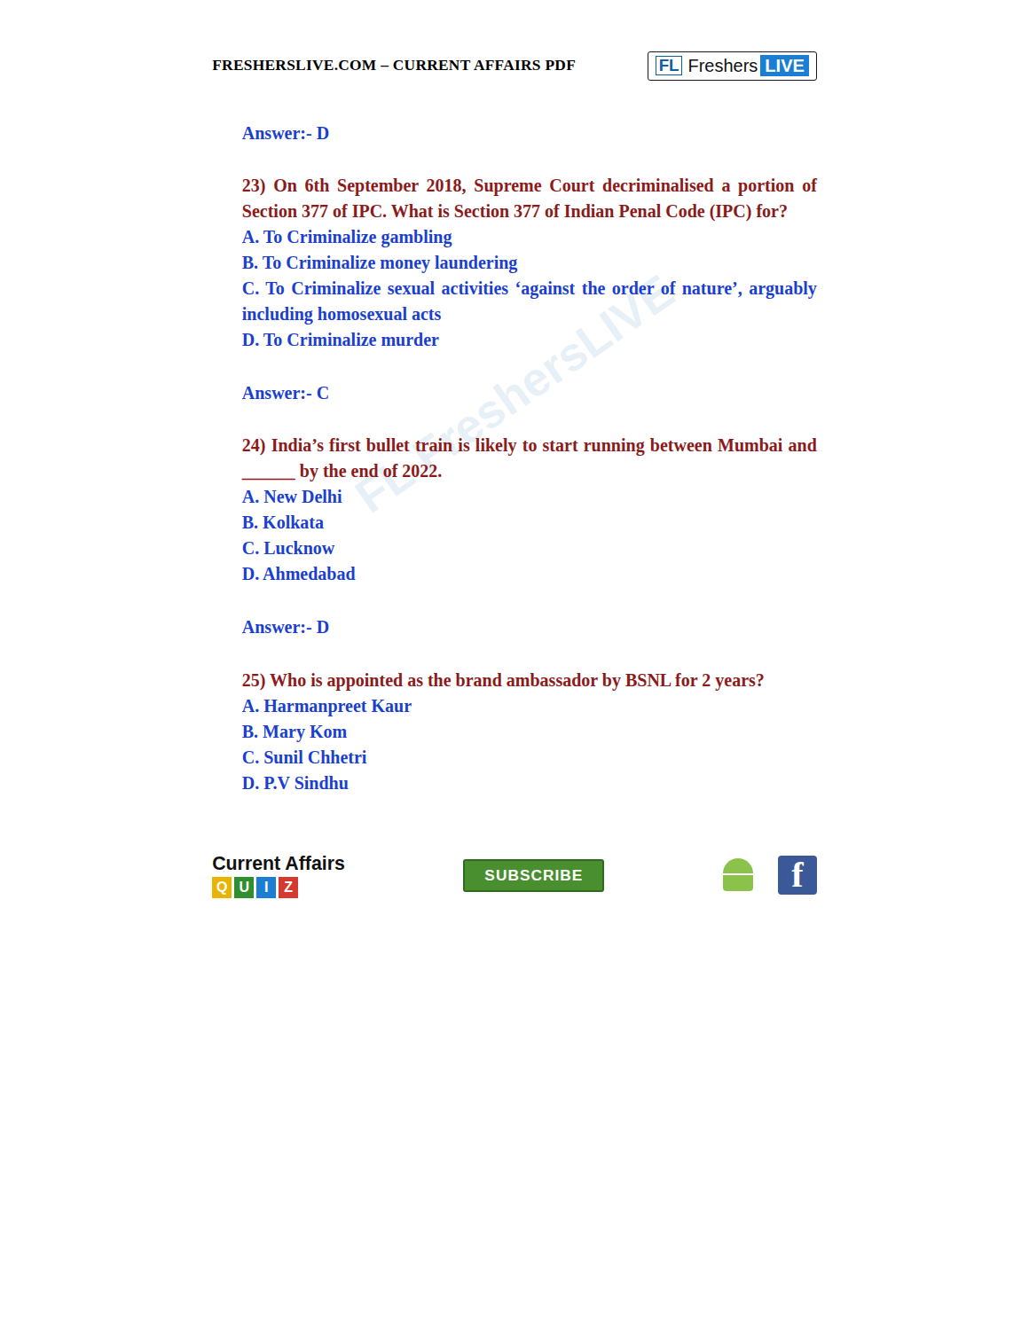FRESHERSLIVE.COM – CURRENT AFFAIRS PDF
FL FreshersLIVE
FL FreshersLIVE
Answer:- D
23) On 6th September 2018, Supreme Court decriminalised a portion of Section 377 of IPC. What is Section 377 of Indian Penal Code (IPC) for?
A. To Criminalize gambling
B. To Criminalize money laundering
C. To Criminalize sexual activities ‘against the order of nature’, arguably including homosexual acts
D. To Criminalize murder
Answer:- C
24) India’s first bullet train is likely to start running between Mumbai and ______ by the end of 2022.
A. New Delhi
B. Kolkata
C. Lucknow
D. Ahmedabad
Answer:- D
25) Who is appointed as the brand ambassador by BSNL for 2 years?
A. Harmanpreet Kaur
B. Mary Kom
C. Sunil Chhetri
D. P.V Sindhu
Current Affairs
QUIZ
SUBSCRIBE
f